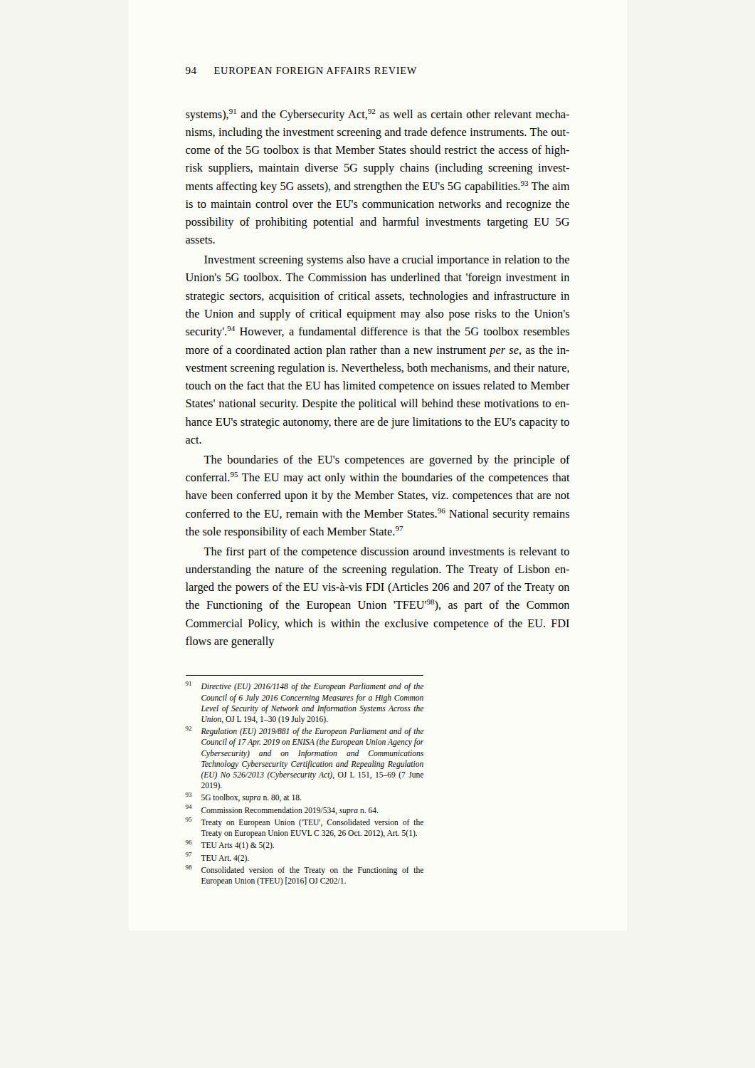94 European Foreign Affairs Review
systems),91 and the Cybersecurity Act,92 as well as certain other relevant mechanisms, including the investment screening and trade defence instruments. The outcome of the 5G toolbox is that Member States should restrict the access of high-risk suppliers, maintain diverse 5G supply chains (including screening investments affecting key 5G assets), and strengthen the EU's 5G capabilities.93 The aim is to maintain control over the EU's communication networks and recognize the possibility of prohibiting potential and harmful investments targeting EU 5G assets.
Investment screening systems also have a crucial importance in relation to the Union's 5G toolbox. The Commission has underlined that 'foreign investment in strategic sectors, acquisition of critical assets, technologies and infrastructure in the Union and supply of critical equipment may also pose risks to the Union's security'.94 However, a fundamental difference is that the 5G toolbox resembles more of a coordinated action plan rather than a new instrument per se, as the investment screening regulation is. Nevertheless, both mechanisms, and their nature, touch on the fact that the EU has limited competence on issues related to Member States' national security. Despite the political will behind these motivations to enhance EU's strategic autonomy, there are de jure limitations to the EU's capacity to act.
The boundaries of the EU's competences are governed by the principle of conferral.95 The EU may act only within the boundaries of the competences that have been conferred upon it by the Member States, viz. competences that are not conferred to the EU, remain with the Member States.96 National security remains the sole responsibility of each Member State.97
The first part of the competence discussion around investments is relevant to understanding the nature of the screening regulation. The Treaty of Lisbon enlarged the powers of the EU vis-à-vis FDI (Articles 206 and 207 of the Treaty on the Functioning of the European Union 'TFEU'98), as part of the Common Commercial Policy, which is within the exclusive competence of the EU. FDI flows are generally
Directive (EU) 2016/1148 of the European Parliament and of the Council of 6 July 2016 Concerning Measures for a High Common Level of Security of Network and Information Systems Across the Union, OJ L 194, 1–30 (19 July 2016).
Regulation (EU) 2019/881 of the European Parliament and of the Council of 17 Apr. 2019 on ENISA (the European Union Agency for Cybersecurity) and on Information and Communications Technology Cybersecurity Certification and Repealing Regulation (EU) No 526/2013 (Cybersecurity Act), OJ L 151, 15–69 (7 June 2019).
5G toolbox, supra n. 80, at 18.
Commission Recommendation 2019/534, supra n. 64.
Treaty on European Union ('TEU', Consolidated version of the Treaty on European Union EUVL C 326, 26 Oct. 2012), Art. 5(1).
TEU Arts 4(1) & 5(2).
TEU Art. 4(2).
Consolidated version of the Treaty on the Functioning of the European Union (TFEU) [2016] OJ C202/1.